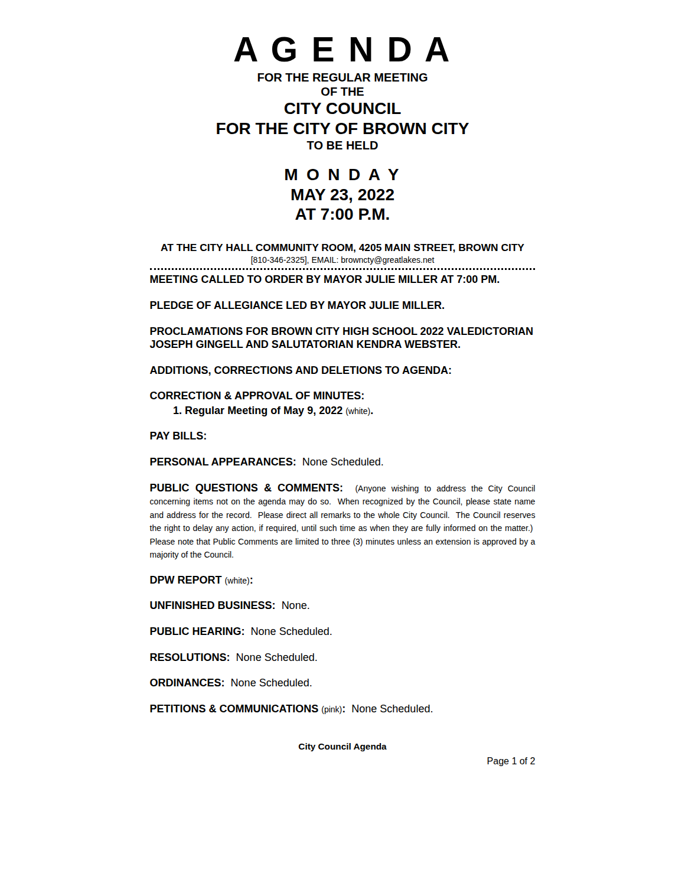A G E N D A
FOR THE REGULAR MEETING
OF THE
CITY COUNCIL
FOR THE CITY OF BROWN CITY
TO BE HELD
M O N D A Y
MAY 23, 2022
AT 7:00 P.M.
AT THE CITY HALL COMMUNITY ROOM, 4205 MAIN STREET, BROWN CITY
[810-346-2325], EMAIL: browncty@greatlakes.net
MEETING CALLED TO ORDER BY MAYOR JULIE MILLER AT 7:00 PM.
PLEDGE OF ALLEGIANCE LED BY MAYOR JULIE MILLER.
PROCLAMATIONS FOR BROWN CITY HIGH SCHOOL 2022 VALEDICTORIAN JOSEPH GINGELL AND SALUTATORIAN KENDRA WEBSTER.
ADDITIONS, CORRECTIONS AND DELETIONS TO AGENDA:
CORRECTION & APPROVAL OF MINUTES:
Regular Meeting of May 9, 2022 (white).
PAY BILLS:
PERSONAL APPEARANCES: None Scheduled.
PUBLIC QUESTIONS & COMMENTS: (Anyone wishing to address the City Council concerning items not on the agenda may do so. When recognized by the Council, please state name and address for the record. Please direct all remarks to the whole City Council. The Council reserves the right to delay any action, if required, until such time as when they are fully informed on the matter.) Please note that Public Comments are limited to three (3) minutes unless an extension is approved by a majority of the Council.
DPW REPORT (white):
UNFINISHED BUSINESS: None.
PUBLIC HEARING: None Scheduled.
RESOLUTIONS: None Scheduled.
ORDINANCES: None Scheduled.
PETITIONS & COMMUNICATIONS (pink): None Scheduled.
City Council Agenda
Page 1 of 2